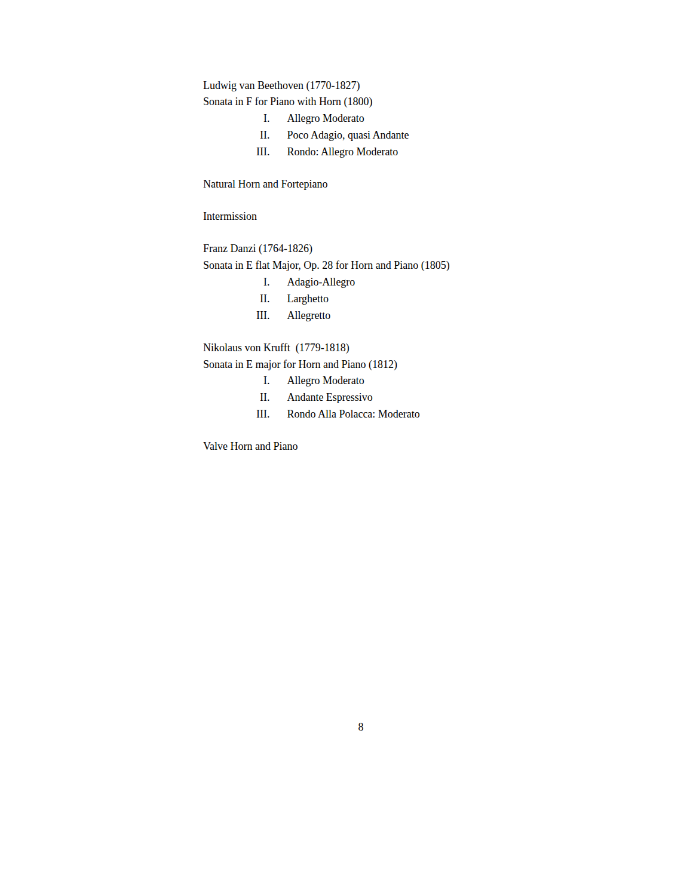Ludwig van Beethoven (1770-1827)
Sonata in F for Piano with Horn (1800)
I. Allegro Moderato
II. Poco Adagio, quasi Andante
III. Rondo: Allegro Moderato
Natural Horn and Fortepiano
Intermission
Franz Danzi (1764-1826)
Sonata in E flat Major, Op. 28 for Horn and Piano (1805)
I. Adagio-Allegro
II. Larghetto
III. Allegretto
Nikolaus von Krufft (1779-1818)
Sonata in E major for Horn and Piano (1812)
I. Allegro Moderato
II. Andante Espressivo
III. Rondo Alla Polacca: Moderato
Valve Horn and Piano
8